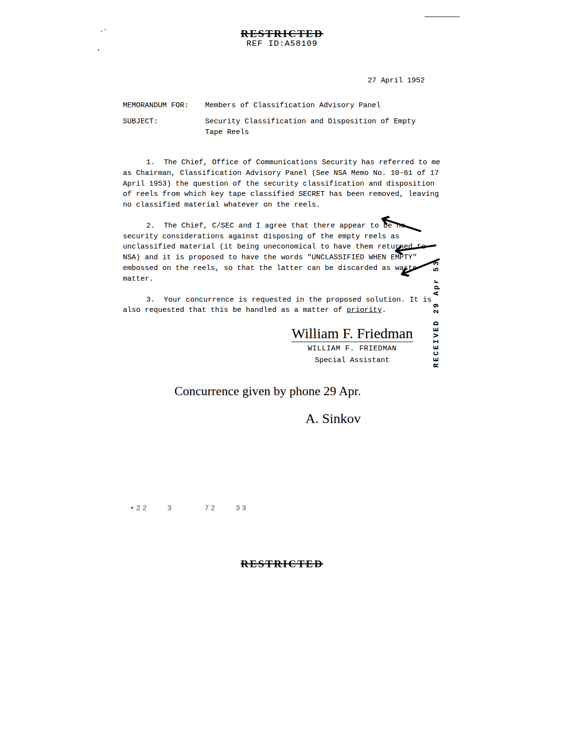.·
,
RESTRICTED
REF ID:A58109
27 April 1952
| MEMORANDUM FOR: | Members of Classification Advisory Panel |
| SUBJECT: | Security Classification and Disposition of Empty Tape Reels |
1. The Chief, Office of Communications Security has referred to me as Chairman, Classification Advisory Panel (See NSA Memo No. 10-61 of 17 April 1953) the question of the security classification and disposition of reels from which key tape classified SECRET has been removed, leaving no classified material whatever on the reels.
2. The Chief, C/SEC and I agree that there appear to be no security considerations against disposing of the empty reels as unclassified material (it being uneconomical to have them returned to NSA) and it is proposed to have the words "UNCLASSIFIED WHEN EMPTY" embossed on the reels, so that the latter can be discarded as waste matter.
3. Your concurrence is requested in the proposed solution. It is also requested that this be handled as a matter of priority.
⟵
⟵
⟵
RECEIVED 29 Apr 53
William F. Friedman
WILLIAM F. FRIEDMAN
Special Assistant
Concurrence given by phone 29 Apr.
A. Sinkov
•22 3 72 33
RESTRICTED